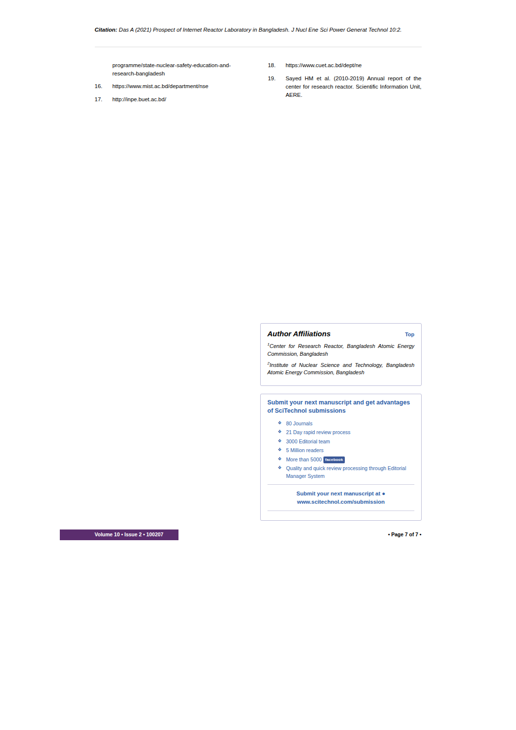Citation: Das A (2021) Prospect of Internet Reactor Laboratory in Bangladesh. J Nucl Ene Sci Power Generat Technol 10:2.
programme/state-nuclear-safety-education-and-research-bangladesh
16. https://www.mist.ac.bd/department/nse
17. http://inpe.buet.ac.bd/
18. https://www.cuet.ac.bd/dept/ne
19. Sayed HM et al. (2010-2019) Annual report of the center for research reactor. Scientific Information Unit, AERE.
Author Affiliations
Top
1Center for Research Reactor, Bangladesh Atomic Energy Commission, Bangladesh
2Institute of Nuclear Science and Technology, Bangladesh Atomic Energy Commission, Bangladesh
Submit your next manuscript and get advantages of SciTechnol submissions
80 Journals
21 Day rapid review process
3000 Editorial team
5 Million readers
More than 5000 facebook
Quality and quick review processing through Editorial Manager System
Submit your next manuscript at ● www.scitechnol.com/submission
Volume 10 • Issue 2 • 100207
• Page 7 of 7 •